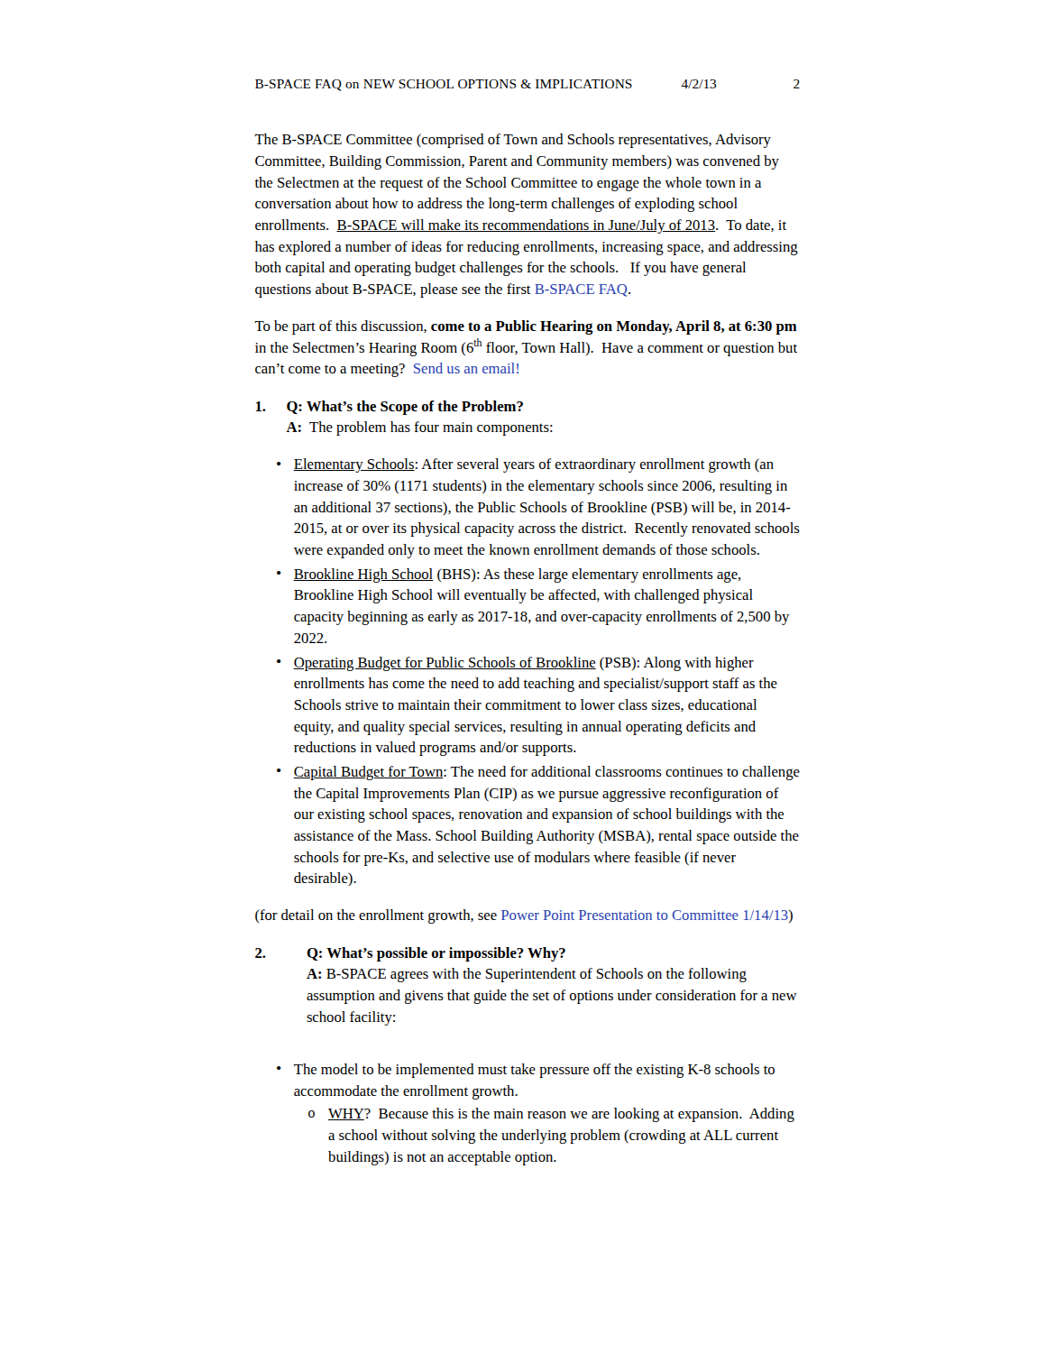B-SPACE FAQ on NEW SCHOOL OPTIONS & IMPLICATIONS 4/2/13 2
The B-SPACE Committee (comprised of Town and Schools representatives, Advisory Committee, Building Commission, Parent and Community members) was convened by the Selectmen at the request of the School Committee to engage the whole town in a conversation about how to address the long-term challenges of exploding school enrollments. B-SPACE will make its recommendations in June/July of 2013. To date, it has explored a number of ideas for reducing enrollments, increasing space, and addressing both capital and operating budget challenges for the schools. If you have general questions about B-SPACE, please see the first B-SPACE FAQ.
To be part of this discussion, come to a Public Hearing on Monday, April 8, at 6:30 pm in the Selectmen’s Hearing Room (6th floor, Town Hall). Have a comment or question but can’t come to a meeting? Send us an email!
1.
Q: What’s the Scope of the Problem?
A: The problem has four main components:
Elementary Schools: After several years of extraordinary enrollment growth (an increase of 30% (1171 students) in the elementary schools since 2006, resulting in an additional 37 sections), the Public Schools of Brookline (PSB) will be, in 2014-2015, at or over its physical capacity across the district. Recently renovated schools were expanded only to meet the known enrollment demands of those schools.
Brookline High School (BHS): As these large elementary enrollments age, Brookline High School will eventually be affected, with challenged physical capacity beginning as early as 2017-18, and over-capacity enrollments of 2,500 by 2022.
Operating Budget for Public Schools of Brookline (PSB): Along with higher enrollments has come the need to add teaching and specialist/support staff as the Schools strive to maintain their commitment to lower class sizes, educational equity, and quality special services, resulting in annual operating deficits and reductions in valued programs and/or supports.
Capital Budget for Town: The need for additional classrooms continues to challenge the Capital Improvements Plan (CIP) as we pursue aggressive reconfiguration of our existing school spaces, renovation and expansion of school buildings with the assistance of the Mass. School Building Authority (MSBA), rental space outside the schools for pre-Ks, and selective use of modulars where feasible (if never desirable).
(for detail on the enrollment growth, see Power Point Presentation to Committee 1/14/13)
2.
Q: What’s possible or impossible? Why?
A: B-SPACE agrees with the Superintendent of Schools on the following assumption and givens that guide the set of options under consideration for a new school facility:
The model to be implemented must take pressure off the existing K-8 schools to accommodate the enrollment growth.
WHY? Because this is the main reason we are looking at expansion. Adding a school without solving the underlying problem (crowding at ALL current buildings) is not an acceptable option.